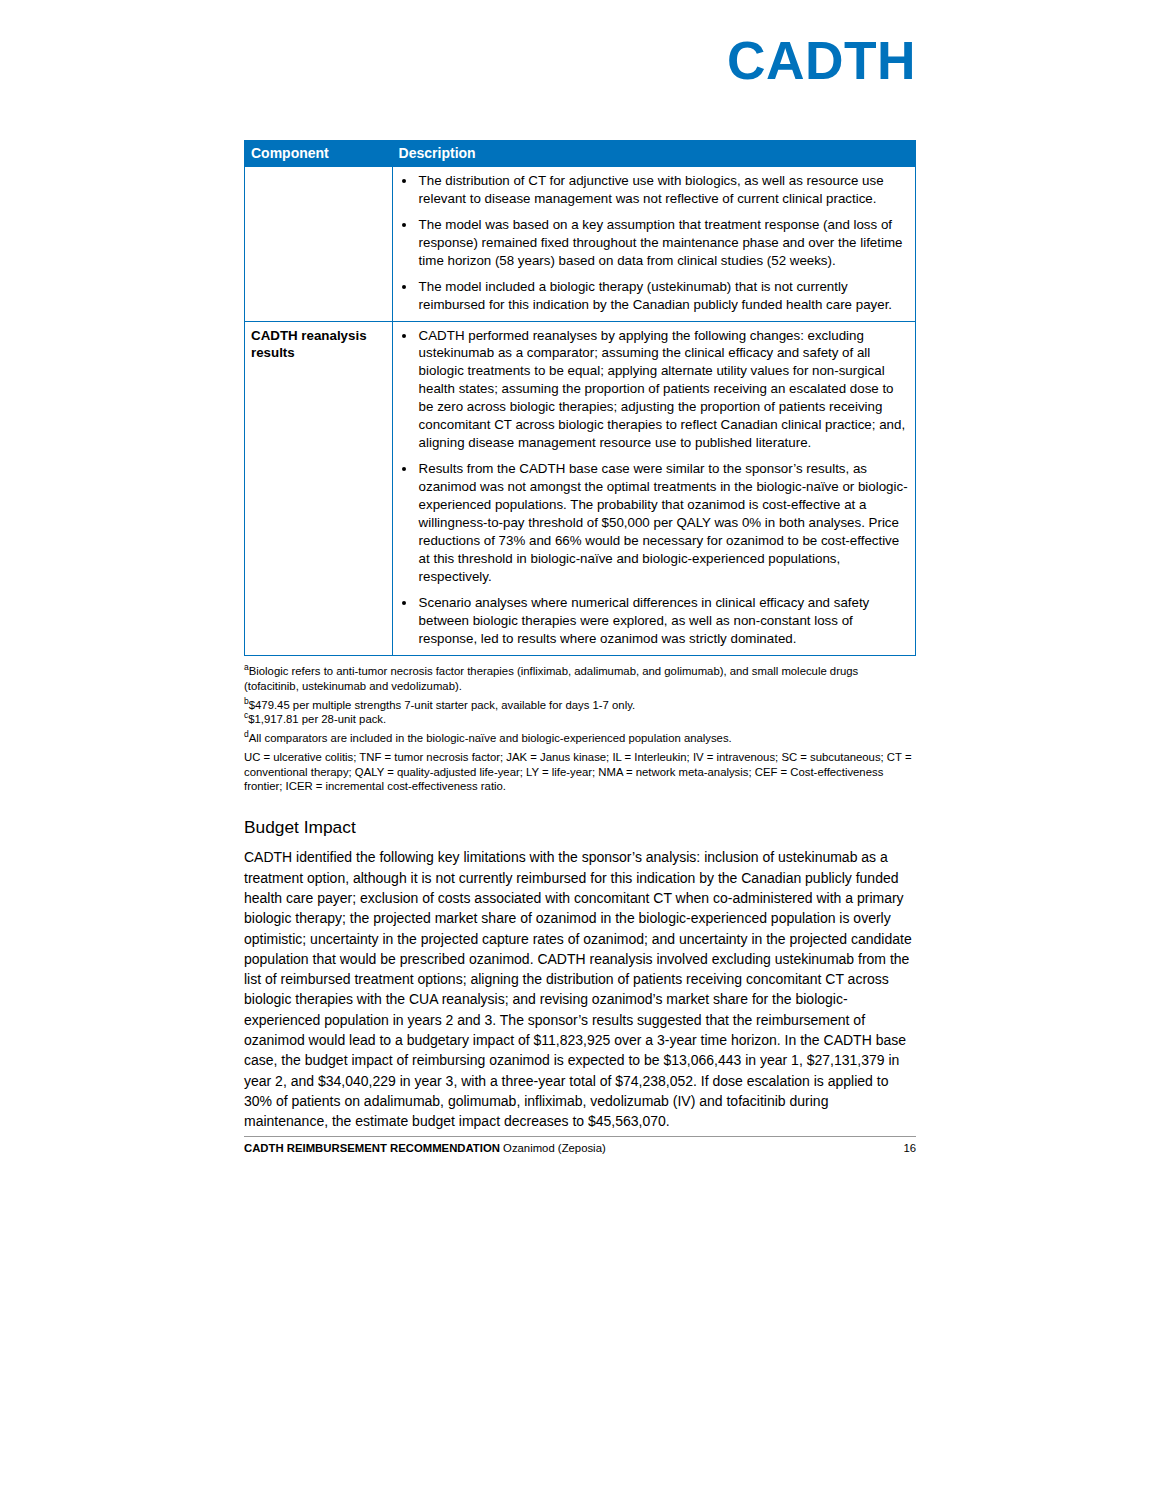CADTH
| Component | Description |
| --- | --- |
| | The distribution of CT for adjunctive use with biologics, as well as resource use relevant to disease management was not reflective of current clinical practice. The model was based on a key assumption that treatment response (and loss of response) remained fixed throughout the maintenance phase and over the lifetime time horizon (58 years) based on data from clinical studies (52 weeks). The model included a biologic therapy (ustekinumab) that is not currently reimbursed for this indication by the Canadian publicly funded health care payer. |
| CADTH reanalysis results | CADTH performed reanalyses by applying the following changes: excluding ustekinumab as a comparator; assuming the clinical efficacy and safety of all biologic treatments to be equal; applying alternate utility values for non-surgical health states; assuming the proportion of patients receiving an escalated dose to be zero across biologic therapies; adjusting the proportion of patients receiving concomitant CT across biologic therapies to reflect Canadian clinical practice; and, aligning disease management resource use to published literature. Results from the CADTH base case were similar to the sponsor’s results, as ozanimod was not amongst the optimal treatments in the biologic-naïve or biologic-experienced populations. The probability that ozanimod is cost-effective at a willingness-to-pay threshold of $50,000 per QALY was 0% in both analyses. Price reductions of 73% and 66% would be necessary for ozanimod to be cost-effective at this threshold in biologic-naïve and biologic-experienced populations, respectively. Scenario analyses where numerical differences in clinical efficacy and safety between biologic therapies were explored, as well as non-constant loss of response, led to results where ozanimod was strictly dominated. |
aBiologic refers to anti-tumor necrosis factor therapies (infliximab, adalimumab, and golimumab), and small molecule drugs (tofacitinib, ustekinumab and vedolizumab).
b$479.45 per multiple strengths 7-unit starter pack, available for days 1-7 only.
c$1,917.81 per 28-unit pack.
dAll comparators are included in the biologic-naïve and biologic-experienced population analyses.
UC = ulcerative colitis; TNF = tumor necrosis factor; JAK = Janus kinase; IL = Interleukin; IV = intravenous; SC = subcutaneous; CT = conventional therapy; QALY = quality-adjusted life-year; LY = life-year; NMA = network meta-analysis; CEF = Cost-effectiveness frontier; ICER = incremental cost-effectiveness ratio.
Budget Impact
CADTH identified the following key limitations with the sponsor’s analysis: inclusion of ustekinumab as a treatment option, although it is not currently reimbursed for this indication by the Canadian publicly funded health care payer; exclusion of costs associated with concomitant CT when co-administered with a primary biologic therapy; the projected market share of ozanimod in the biologic-experienced population is overly optimistic; uncertainty in the projected capture rates of ozanimod; and uncertainty in the projected candidate population that would be prescribed ozanimod. CADTH reanalysis involved excluding ustekinumab from the list of reimbursed treatment options; aligning the distribution of patients receiving concomitant CT across biologic therapies with the CUA reanalysis; and revising ozanimod’s market share for the biologic-experienced population in years 2 and 3. The sponsor’s results suggested that the reimbursement of ozanimod would lead to a budgetary impact of $11,823,925 over a 3-year time horizon. In the CADTH base case, the budget impact of reimbursing ozanimod is expected to be $13,066,443 in year 1, $27,131,379 in year 2, and $34,040,229 in year 3, with a three-year total of $74,238,052. If dose escalation is applied to 30% of patients on adalimumab, golimumab, infliximab, vedolizumab (IV) and tofacitinib during maintenance, the estimate budget impact decreases to $45,563,070.
CADTH REIMBURSEMENT RECOMMENDATION Ozanimod (Zeposia)
16